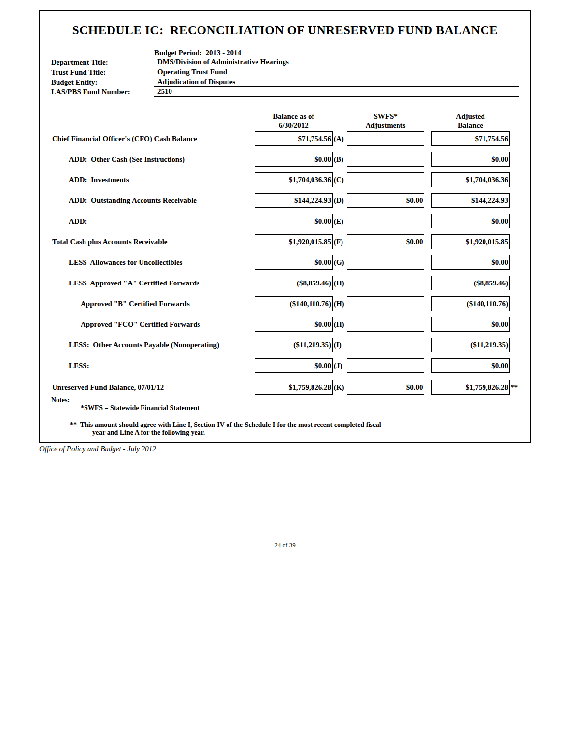SCHEDULE IC: RECONCILIATION OF UNRESERVED FUND BALANCE
| | Budget Period: 2013 - 2014 |
| Department Title: | DMS/Division of Administrative Hearings |
| Trust Fund Title: | Operating Trust Fund |
| Budget Entity: | Adjudication of Disputes |
| LAS/PBS Fund Number: | 2510 |
| | Balance as of 6/30/2012 | | SWFS* Adjustments | | Adjusted Balance | |
| Chief Financial Officer's (CFO) Cash Balance | $71,754.56 | (A) | | | $71,754.56 | |
| ADD: Other Cash (See Instructions) | $0.00 | (B) | | | $0.00 | |
| ADD: Investments | $1,704,036.36 | (C) | | | $1,704,036.36 | |
| ADD: Outstanding Accounts Receivable | $144,224.93 | (D) | $0.00 | | $144,224.93 | |
| ADD: | $0.00 | (E) | | | $0.00 | |
| Total Cash plus Accounts Receivable | $1,920,015.85 | (F) | $0.00 | | $1,920,015.85 | |
| LESS Allowances for Uncollectibles | $0.00 | (G) | | | $0.00 | |
| LESS Approved "A" Certified Forwards | ($8,859.46) | (H) | | | ($8,859.46) | |
| Approved "B" Certified Forwards | ($140,110.76) | (H) | | | ($140,110.76) | |
| Approved "FCO" Certified Forwards | $0.00 | (H) | | | $0.00 | |
| LESS: Other Accounts Payable (Nonoperating) | ($11,219.35) | (I) | | | ($11,219.35) | |
| LESS: | $0.00 | (J) | | | $0.00 | |
| Unreserved Fund Balance, 07/01/12 | $1,759,826.28 | (K) | $0.00 | | $1,759,826.28 | ** |
Notes:
*SWFS = Statewide Financial Statement
** This amount should agree with Line I, Section IV of the Schedule I for the most recent completed fiscal
year and Line A for the following year.
Office of Policy and Budget - July 2012
24 of 39